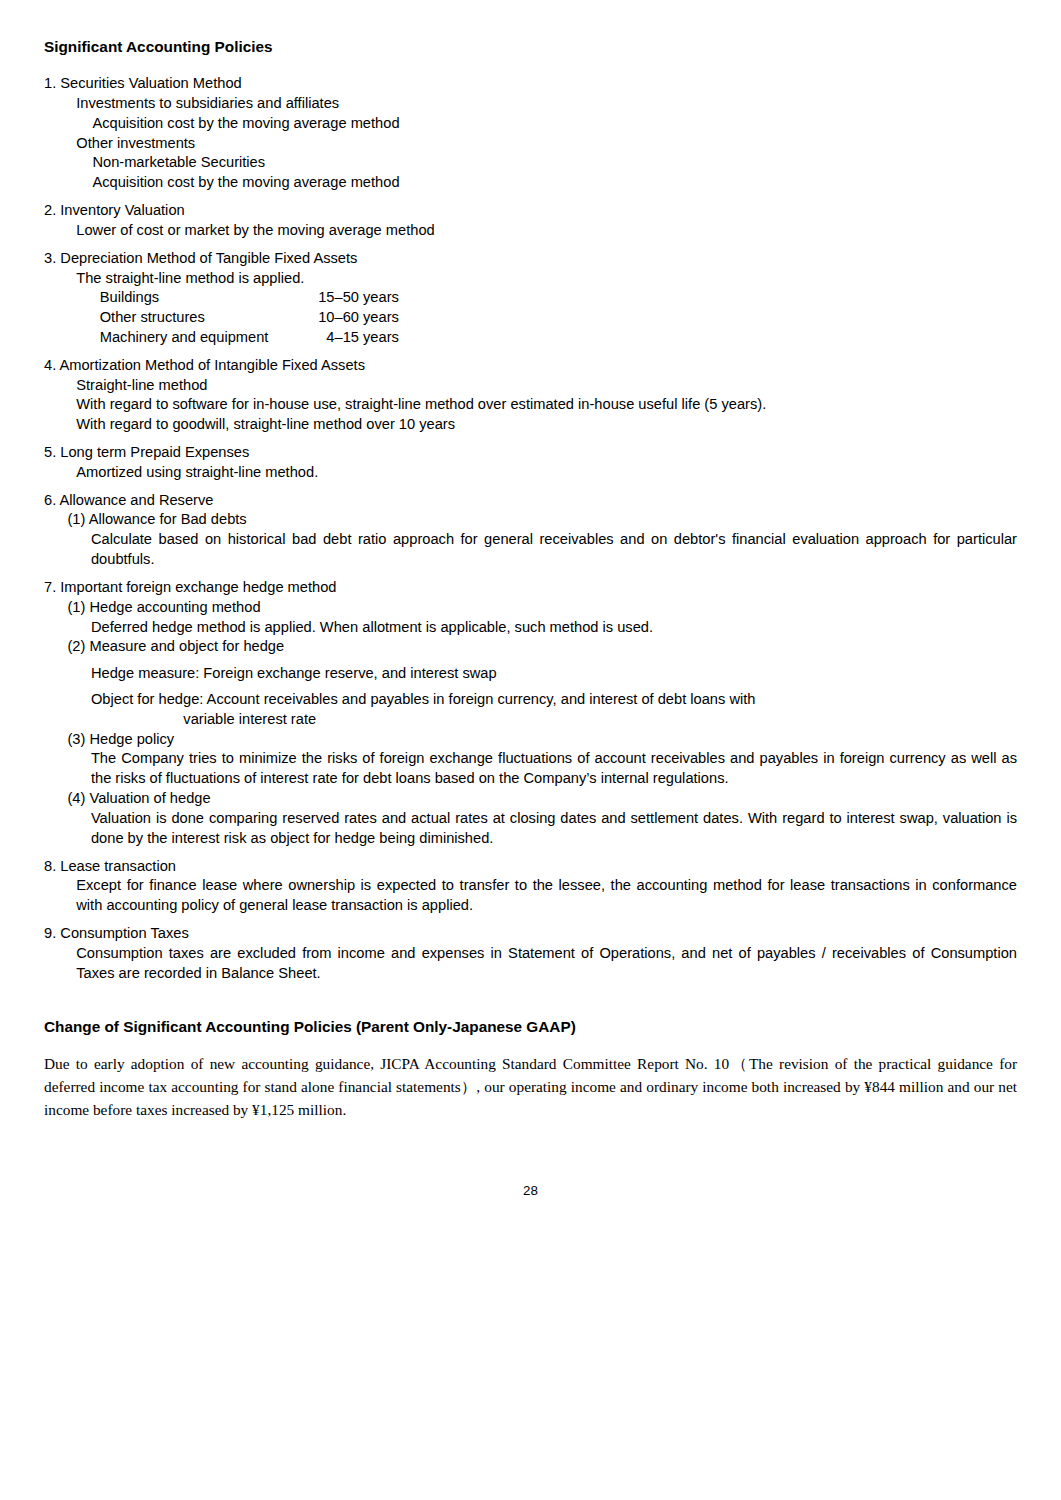Significant Accounting Policies
1. Securities Valuation Method
Investments to subsidiaries and affiliates
Acquisition cost by the moving average method
Other investments
Non-marketable Securities
Acquisition cost by the moving average method
2. Inventory Valuation
Lower of cost or market by the moving average method
3. Depreciation Method of Tangible Fixed Assets
The straight-line method is applied.
| Buildings | 15–50 years |
| Other structures | 10–60 years |
| Machinery and equipment | 4–15 years |
4. Amortization Method of Intangible Fixed Assets
Straight-line method
With regard to software for in-house use, straight-line method over estimated in-house useful life (5 years).
With regard to goodwill, straight-line method over 10 years
5. Long term Prepaid Expenses
Amortized using straight-line method.
6. Allowance and Reserve
(1) Allowance for Bad debts
Calculate based on historical bad debt ratio approach for general receivables and on debtor's financial evaluation approach for particular doubtfuls.
7. Important foreign exchange hedge method
(1) Hedge accounting method
Deferred hedge method is applied. When allotment is applicable, such method is used.
(2) Measure and object for hedge
Hedge measure: Foreign exchange reserve, and interest swap
Object for hedge: Account receivables and payables in foreign currency, and interest of debt loans with
variable interest rate
(3) Hedge policy
The Company tries to minimize the risks of foreign exchange fluctuations of account receivables and payables in foreign currency as well as the risks of fluctuations of interest rate for debt loans based on the Company’s internal regulations.
(4) Valuation of hedge
Valuation is done comparing reserved rates and actual rates at closing dates and settlement dates. With regard to interest swap, valuation is done by the interest risk as object for hedge being diminished.
8. Lease transaction
Except for finance lease where ownership is expected to transfer to the lessee, the accounting method for lease transactions in conformance with accounting policy of general lease transaction is applied.
9. Consumption Taxes
Consumption taxes are excluded from income and expenses in Statement of Operations, and net of payables / receivables of Consumption Taxes are recorded in Balance Sheet.
Change of Significant Accounting Policies (Parent Only-Japanese GAAP)
Due to early adoption of new accounting guidance, JICPA Accounting Standard Committee Report No. 10（The revision of the practical guidance for deferred income tax accounting for stand alone financial statements）, our operating income and ordinary income both increased by ¥844 million and our net income before taxes increased by ¥1,125 million.
28